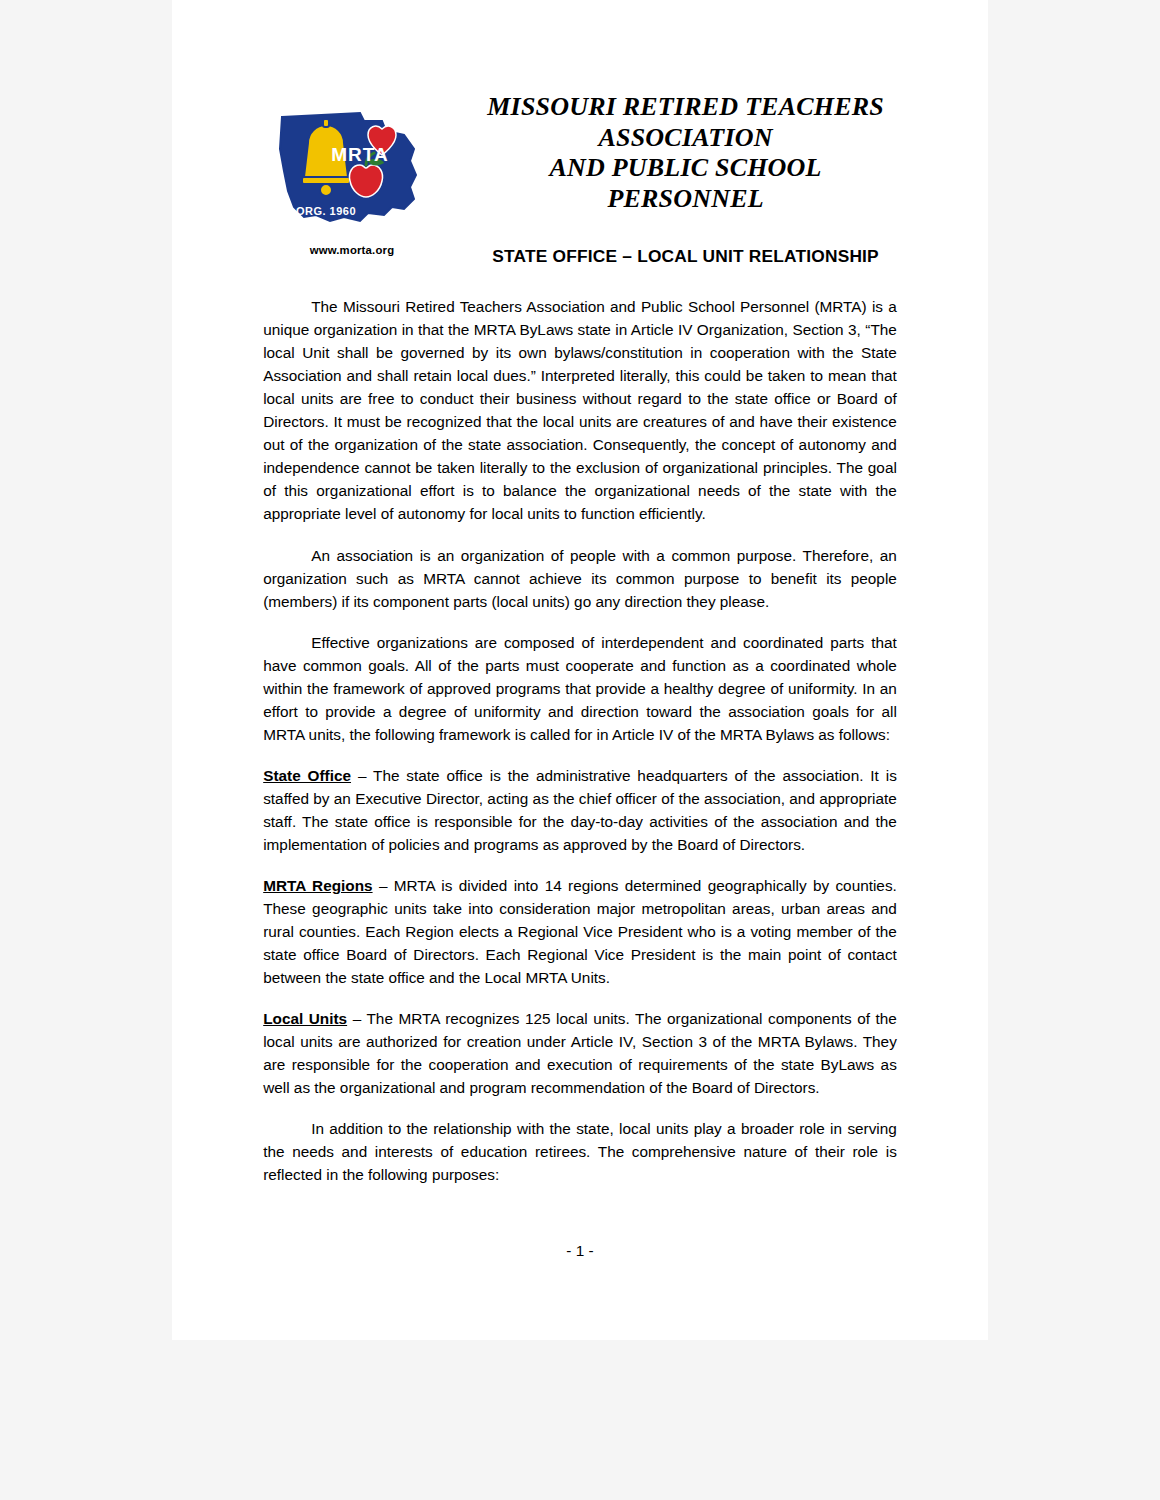MRTA ORG. 1960
www.morta.org
MISSOURI RETIRED TEACHERS ASSOCIATION
AND PUBLIC SCHOOL PERSONNEL
STATE OFFICE – LOCAL UNIT RELATIONSHIP
The Missouri Retired Teachers Association and Public School Personnel (MRTA) is a unique organization in that the MRTA ByLaws state in Article IV Organization, Section 3, “The local Unit shall be governed by its own bylaws/constitution in cooperation with the State Association and shall retain local dues.” Interpreted literally, this could be taken to mean that local units are free to conduct their business without regard to the state office or Board of Directors. It must be recognized that the local units are creatures of and have their existence out of the organization of the state association. Consequently, the concept of autonomy and independence cannot be taken literally to the exclusion of organizational principles. The goal of this organizational effort is to balance the organizational needs of the state with the appropriate level of autonomy for local units to function efficiently.
An association is an organization of people with a common purpose. Therefore, an organization such as MRTA cannot achieve its common purpose to benefit its people (members) if its component parts (local units) go any direction they please.
Effective organizations are composed of interdependent and coordinated parts that have common goals. All of the parts must cooperate and function as a coordinated whole within the framework of approved programs that provide a healthy degree of uniformity. In an effort to provide a degree of uniformity and direction toward the association goals for all MRTA units, the following framework is called for in Article IV of the MRTA Bylaws as follows:
State Office – The state office is the administrative headquarters of the association. It is staffed by an Executive Director, acting as the chief officer of the association, and appropriate staff. The state office is responsible for the day-to-day activities of the association and the implementation of policies and programs as approved by the Board of Directors.
MRTA Regions – MRTA is divided into 14 regions determined geographically by counties. These geographic units take into consideration major metropolitan areas, urban areas and rural counties. Each Region elects a Regional Vice President who is a voting member of the state office Board of Directors. Each Regional Vice President is the main point of contact between the state office and the Local MRTA Units.
Local Units – The MRTA recognizes 125 local units. The organizational components of the local units are authorized for creation under Article IV, Section 3 of the MRTA Bylaws. They are responsible for the cooperation and execution of requirements of the state ByLaws as well as the organizational and program recommendation of the Board of Directors.
In addition to the relationship with the state, local units play a broader role in serving the needs and interests of education retirees. The comprehensive nature of their role is reflected in the following purposes:
- 1 -